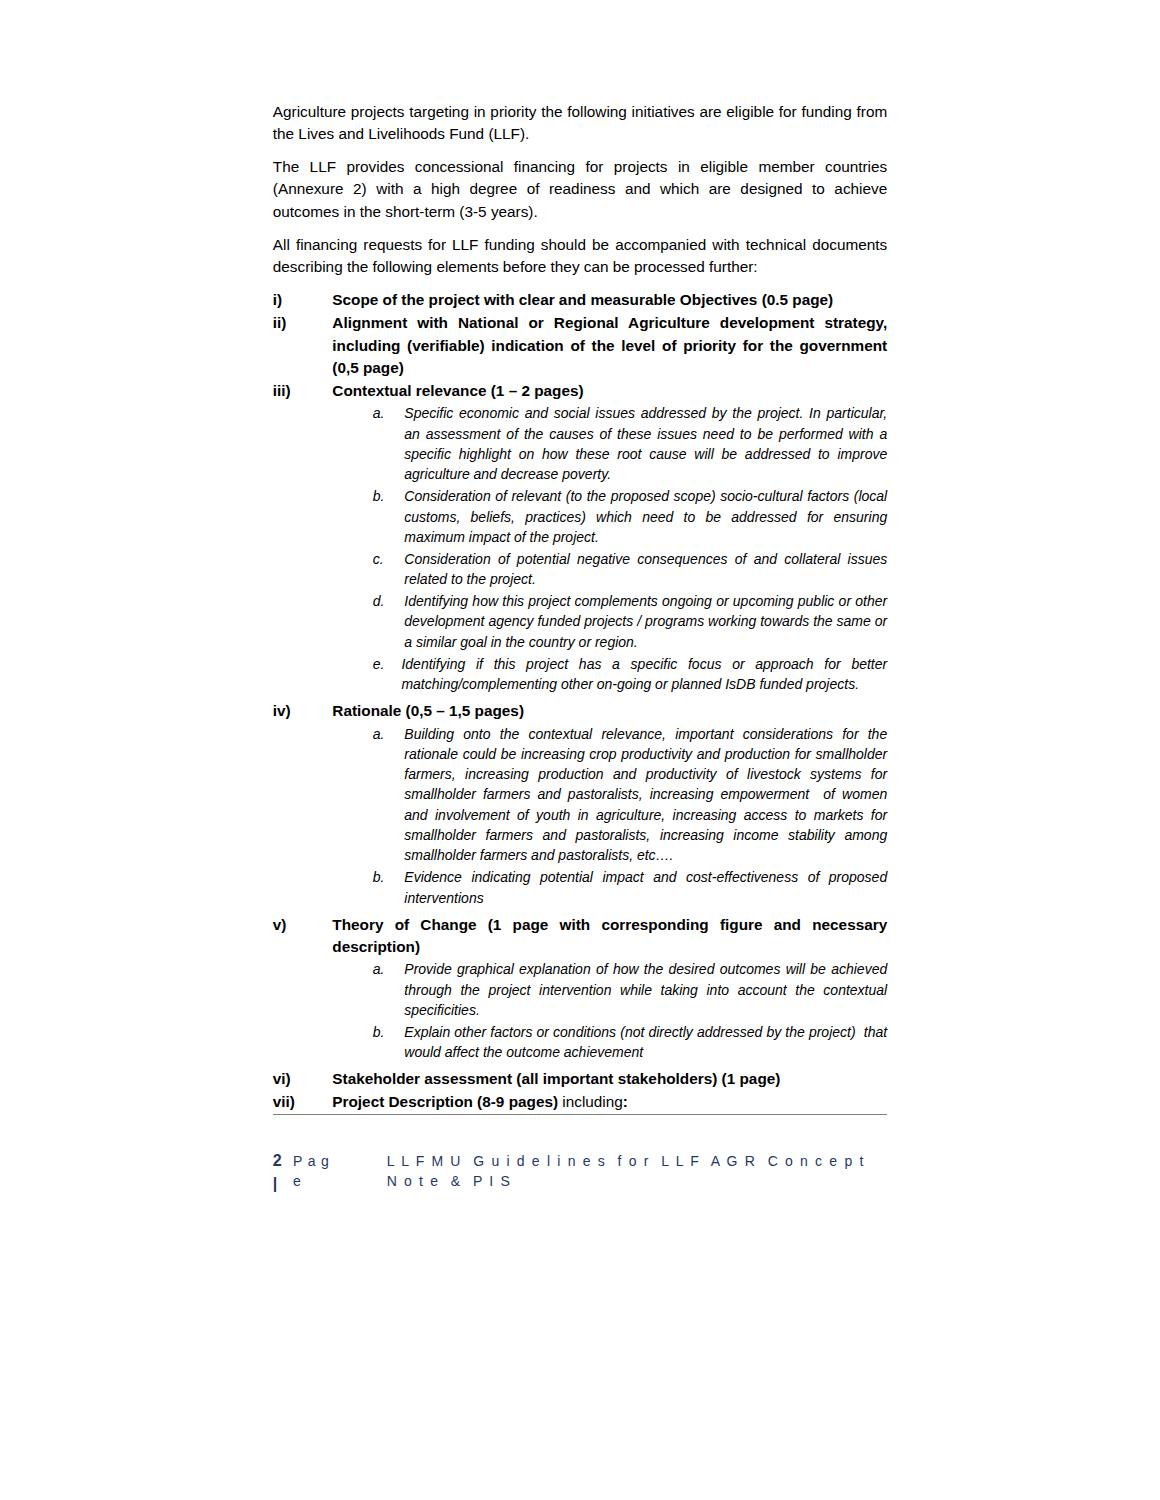Agriculture projects targeting in priority the following initiatives are eligible for funding from the Lives and Livelihoods Fund (LLF).
The LLF provides concessional financing for projects in eligible member countries (Annexure 2) with a high degree of readiness and which are designed to achieve outcomes in the short-term (3-5 years).
All financing requests for LLF funding should be accompanied with technical documents describing the following elements before they can be processed further:
i) Scope of the project with clear and measurable Objectives (0.5 page)
ii) Alignment with National or Regional Agriculture development strategy, including (verifiable) indication of the level of priority for the government (0,5 page)
iii) Contextual relevance (1 – 2 pages)
a. Specific economic and social issues addressed by the project. In particular, an assessment of the causes of these issues need to be performed with a specific highlight on how these root cause will be addressed to improve agriculture and decrease poverty.
b. Consideration of relevant (to the proposed scope) socio-cultural factors (local customs, beliefs, practices) which need to be addressed for ensuring maximum impact of the project.
c. Consideration of potential negative consequences of and collateral issues related to the project.
d. Identifying how this project complements ongoing or upcoming public or other development agency funded projects / programs working towards the same or a similar goal in the country or region.
e. Identifying if this project has a specific focus or approach for better matching/complementing other on-going or planned IsDB funded projects.
iv) Rationale (0,5 – 1,5 pages)
a. Building onto the contextual relevance, important considerations for the rationale could be increasing crop productivity and production for smallholder farmers, increasing production and productivity of livestock systems for smallholder farmers and pastoralists, increasing empowerment of women and involvement of youth in agriculture, increasing access to markets for smallholder farmers and pastoralists, increasing income stability among smallholder farmers and pastoralists, etc….
b. Evidence indicating potential impact and cost-effectiveness of proposed interventions
v) Theory of Change (1 page with corresponding figure and necessary description)
a. Provide graphical explanation of how the desired outcomes will be achieved through the project intervention while taking into account the contextual specificities.
b. Explain other factors or conditions (not directly addressed by the project) that would affect the outcome achievement
vi) Stakeholder assessment (all important stakeholders) (1 page)
vii) Project Description (8-9 pages) including:
2 | P a g e L L F M U G u i d e l i n e s f o r L L F A G R C o n c e p t N o t e & P I S